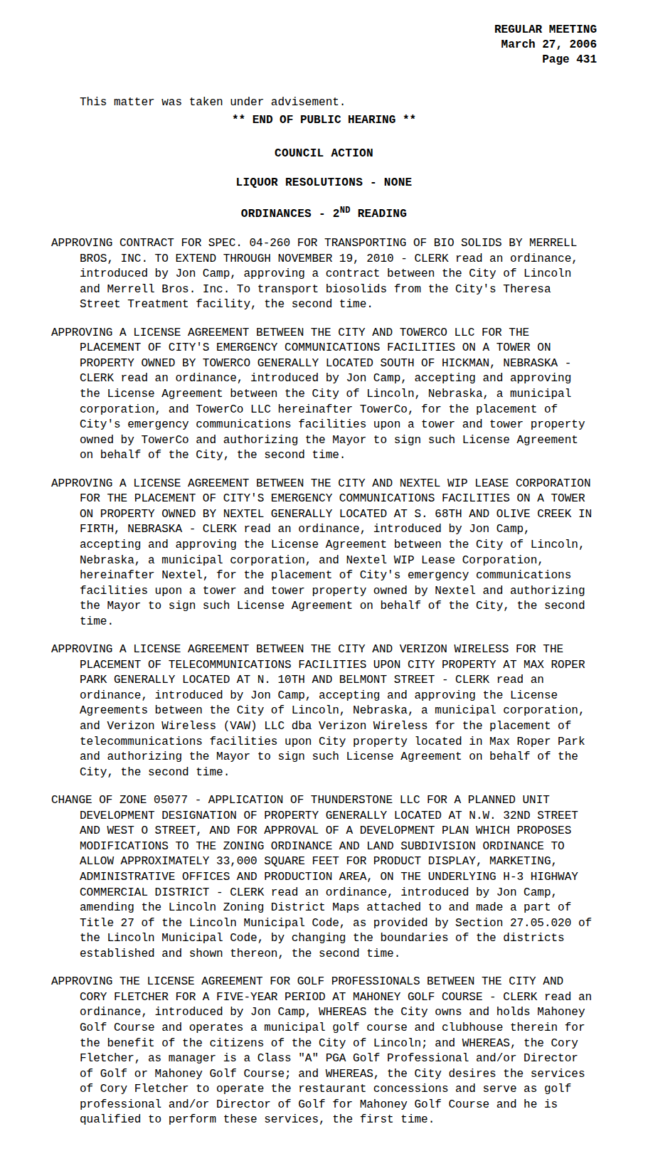REGULAR MEETING
March 27, 2006
Page 431
This matter was taken under advisement.
** END OF PUBLIC HEARING **
COUNCIL ACTION
LIQUOR RESOLUTIONS - NONE
ORDINANCES - 2ND READING
APPROVING CONTRACT FOR SPEC. 04-260 FOR TRANSPORTING OF BIO SOLIDS BY MERRELL BROS, INC. TO EXTEND THROUGH NOVEMBER 19, 2010 - CLERK read an ordinance, introduced by Jon Camp, approving a contract between the City of Lincoln and Merrell Bros. Inc. To transport biosolids from the City's Theresa Street Treatment facility, the second time.
APPROVING A LICENSE AGREEMENT BETWEEN THE CITY AND TOWERCO LLC FOR THE PLACEMENT OF CITY'S EMERGENCY COMMUNICATIONS FACILITIES ON A TOWER ON PROPERTY OWNED BY TOWERCO GENERALLY LOCATED SOUTH OF HICKMAN, NEBRASKA - CLERK read an ordinance, introduced by Jon Camp, accepting and approving the License Agreement between the City of Lincoln, Nebraska, a municipal corporation, and TowerCo LLC hereinafter TowerCo, for the placement of City's emergency communications facilities upon a tower and tower property owned by TowerCo and authorizing the Mayor to sign such License Agreement on behalf of the City, the second time.
APPROVING A LICENSE AGREEMENT BETWEEN THE CITY AND NEXTEL WIP LEASE CORPORATION FOR THE PLACEMENT OF CITY'S EMERGENCY COMMUNICATIONS FACILITIES ON A TOWER ON PROPERTY OWNED BY NEXTEL GENERALLY LOCATED AT S. 68TH AND OLIVE CREEK IN FIRTH, NEBRASKA - CLERK read an ordinance, introduced by Jon Camp, accepting and approving the License Agreement between the City of Lincoln, Nebraska, a municipal corporation, and Nextel WIP Lease Corporation, hereinafter Nextel, for the placement of City's emergency communications facilities upon a tower and tower property owned by Nextel and authorizing the Mayor to sign such License Agreement on behalf of the City, the second time.
APPROVING A LICENSE AGREEMENT BETWEEN THE CITY AND VERIZON WIRELESS FOR THE PLACEMENT OF TELECOMMUNICATIONS FACILITIES UPON CITY PROPERTY AT MAX ROPER PARK GENERALLY LOCATED AT N. 10TH AND BELMONT STREET - CLERK read an ordinance, introduced by Jon Camp, accepting and approving the License Agreements between the City of Lincoln, Nebraska, a municipal corporation, and Verizon Wireless (VAW) LLC dba Verizon Wireless for the placement of telecommunications facilities upon City property located in Max Roper Park and authorizing the Mayor to sign such License Agreement on behalf of the City, the second time.
CHANGE OF ZONE 05077 - APPLICATION OF THUNDERSTONE LLC FOR A PLANNED UNIT DEVELOPMENT DESIGNATION OF PROPERTY GENERALLY LOCATED AT N.W. 32ND STREET AND WEST O STREET, AND FOR APPROVAL OF A DEVELOPMENT PLAN WHICH PROPOSES MODIFICATIONS TO THE ZONING ORDINANCE AND LAND SUBDIVISION ORDINANCE TO ALLOW APPROXIMATELY 33,000 SQUARE FEET FOR PRODUCT DISPLAY, MARKETING, ADMINISTRATIVE OFFICES AND PRODUCTION AREA, ON THE UNDERLYING H-3 HIGHWAY COMMERCIAL DISTRICT - CLERK read an ordinance, introduced by Jon Camp, amending the Lincoln Zoning District Maps attached to and made a part of Title 27 of the Lincoln Municipal Code, as provided by Section 27.05.020 of the Lincoln Municipal Code, by changing the boundaries of the districts established and shown thereon, the second time.
APPROVING THE LICENSE AGREEMENT FOR GOLF PROFESSIONALS BETWEEN THE CITY AND CORY FLETCHER FOR A FIVE-YEAR PERIOD AT MAHONEY GOLF COURSE - CLERK read an ordinance, introduced by Jon Camp, WHEREAS the City owns and holds Mahoney Golf Course and operates a municipal golf course and clubhouse therein for the benefit of the citizens of the City of Lincoln; and WHEREAS, the Cory Fletcher, as manager is a Class "A" PGA Golf Professional and/or Director of Golf or Mahoney Golf Course; and WHEREAS, the City desires the services of Cory Fletcher to operate the restaurant concessions and serve as golf professional and/or Director of Golf for Mahoney Golf Course and he is qualified to perform these services, the first time.